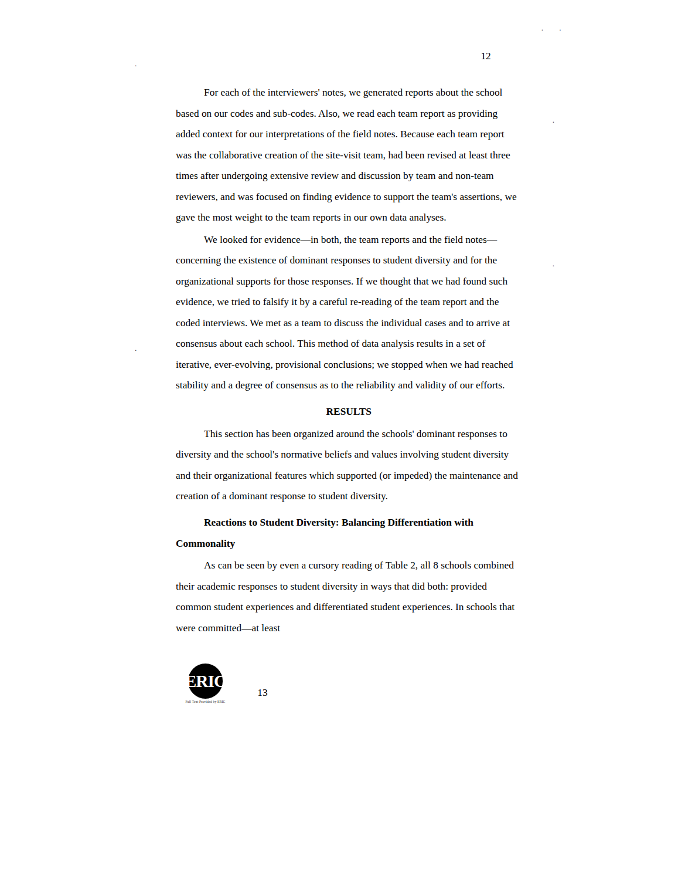.
.
.
.
.
.
12
For each of the interviewers' notes, we generated reports about the school based on our codes and sub-codes. Also, we read each team report as providing added context for our interpretations of the field notes. Because each team report was the collaborative creation of the site-visit team, had been revised at least three times after undergoing extensive review and discussion by team and non-team reviewers, and was focused on finding evidence to support the team's assertions, we gave the most weight to the team reports in our own data analyses.
We looked for evidence—in both, the team reports and the field notes—concerning the existence of dominant responses to student diversity and for the organizational supports for those responses. If we thought that we had found such evidence, we tried to falsify it by a careful re-reading of the team report and the coded interviews. We met as a team to discuss the individual cases and to arrive at consensus about each school. This method of data analysis results in a set of iterative, ever-evolving, provisional conclusions; we stopped when we had reached stability and a degree of consensus as to the reliability and validity of our efforts.
RESULTS
This section has been organized around the schools' dominant responses to diversity and the school's normative beliefs and values involving student diversity and their organizational features which supported (or impeded) the maintenance and creation of a dominant response to student diversity.
Reactions to Student Diversity: Balancing Differentiation with Commonality
As can be seen by even a cursory reading of Table 2, all 8 schools combined their academic responses to student diversity in ways that did both: provided common student experiences and differentiated student experiences. In schools that were committed—at least
ERIC
Full Text Provided by ERIC
13